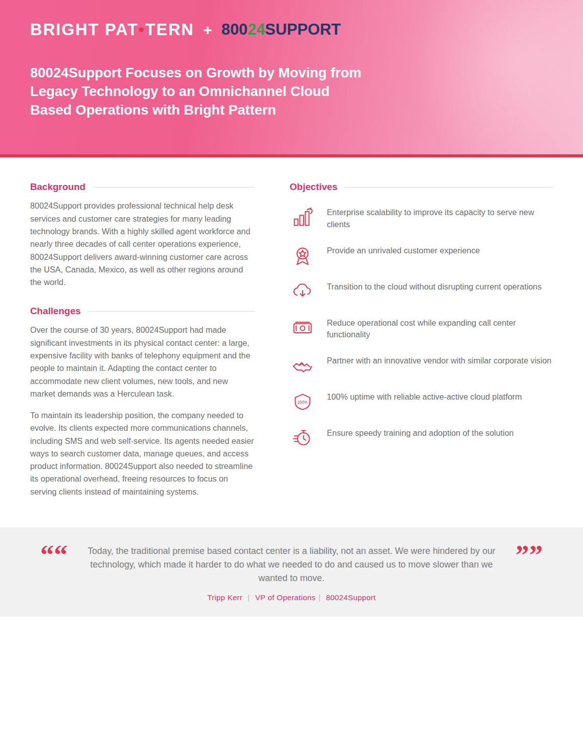BRIGHT PAT•TERN + 80024 SUPPORT
80024Support Focuses on Growth by Moving from Legacy Technology to an Omnichannel Cloud Based Operations with Bright Pattern
Background
80024Support provides professional technical help desk services and customer care strategies for many leading technology brands. With a highly skilled agent workforce and nearly three decades of call center operations experience, 80024Support delivers award-winning customer care across the USA, Canada, Mexico, as well as other regions around the world.
Challenges
Over the course of 30 years, 80024Support had made significant investments in its physical contact center: a large, expensive facility with banks of telephony equipment and the people to maintain it. Adapting the contact center to accommodate new client volumes, new tools, and new market demands was a Herculean task.
To maintain its leadership position, the company needed to evolve. Its clients expected more communications channels, including SMS and web self-service. Its agents needed easier ways to search customer data, manage queues, and access product information. 80024Support also needed to streamline its operational overhead, freeing resources to focus on serving clients instead of maintaining systems.
Objectives
Enterprise scalability to improve its capacity to serve new clients
Provide an unrivaled customer experience
Transition to the cloud without disrupting current operations
Reduce operational cost while expanding call center functionality
Partner with an innovative vendor with similar corporate vision
100% 100% uptime with reliable active-active cloud platform
Ensure speedy training and adoption of the solution
““
Today, the traditional premise based contact center is a liability, not an asset. We were hindered by our technology, which made it harder to do what we needed to do and caused us to move slower than we wanted to move.
Tripp Kerr | VP of Operations| 80024Support
””